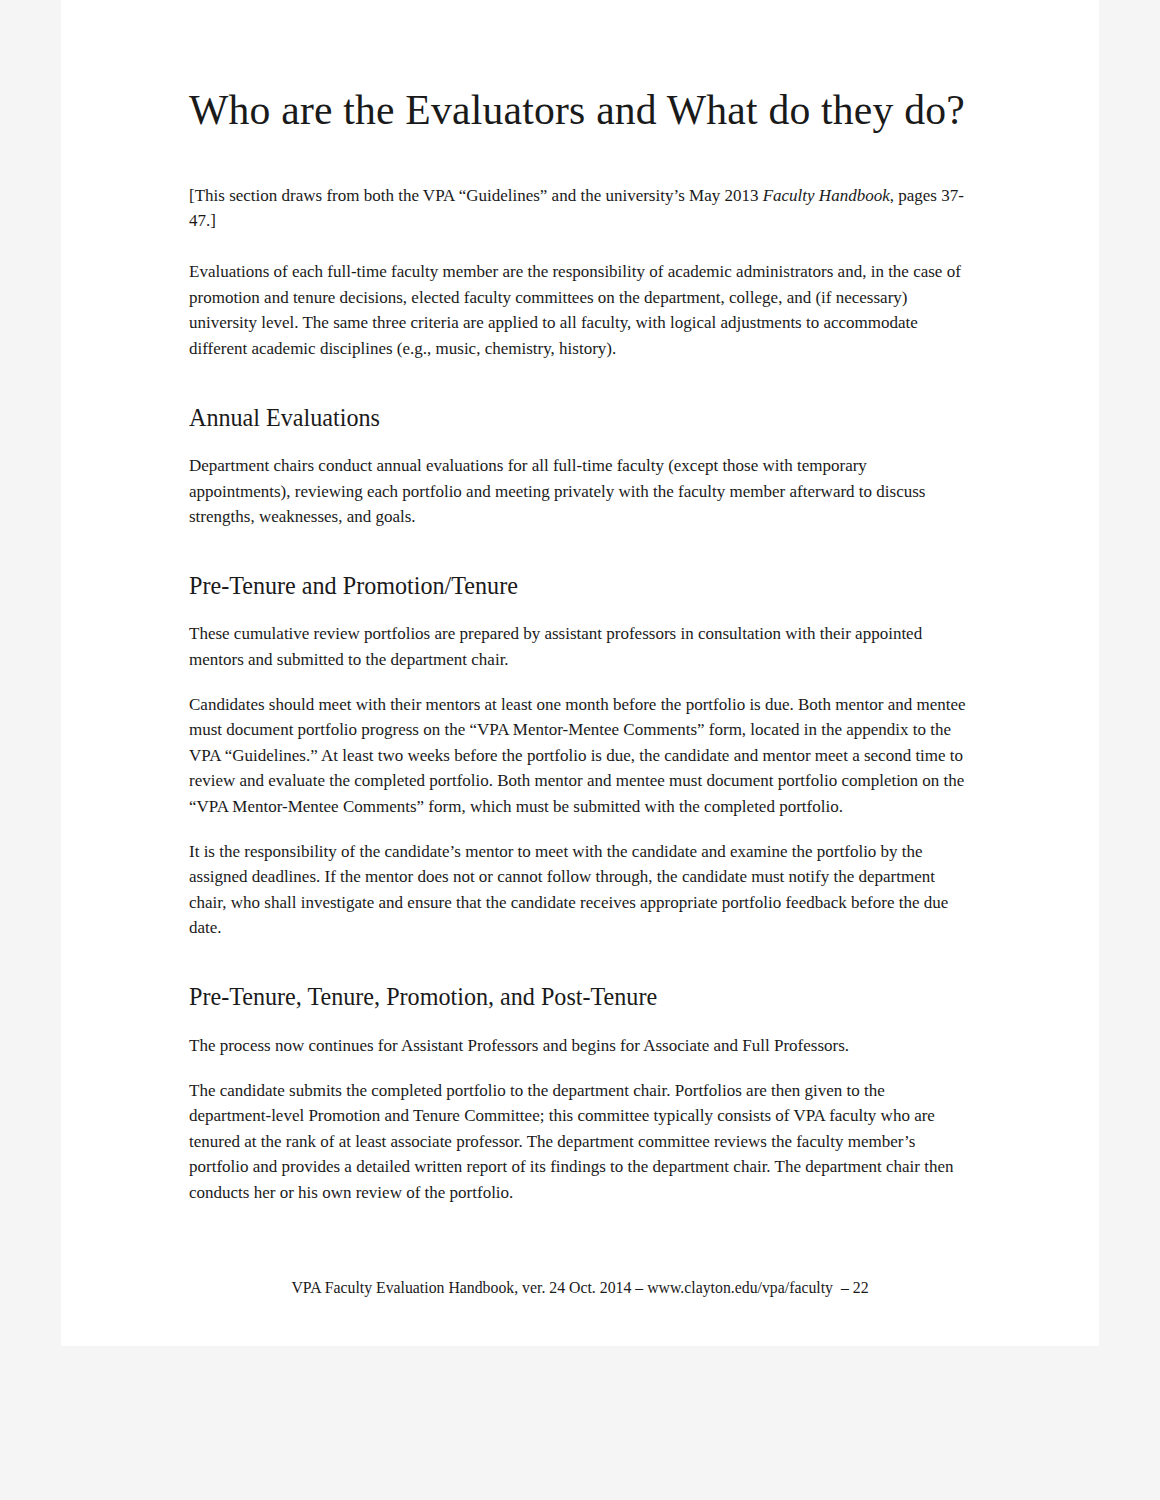Who are the Evaluators and What do they do?
[This section draws from both the VPA “Guidelines” and the university’s May 2013 Faculty Handbook, pages 37-47.]
Evaluations of each full-time faculty member are the responsibility of academic administrators and, in the case of promotion and tenure decisions, elected faculty committees on the department, college, and (if necessary) university level. The same three criteria are applied to all faculty, with logical adjustments to accommodate different academic disciplines (e.g., music, chemistry, history).
Annual Evaluations
Department chairs conduct annual evaluations for all full-time faculty (except those with temporary appointments), reviewing each portfolio and meeting privately with the faculty member afterward to discuss strengths, weaknesses, and goals.
Pre-Tenure and Promotion/Tenure
These cumulative review portfolios are prepared by assistant professors in consultation with their appointed mentors and submitted to the department chair.
Candidates should meet with their mentors at least one month before the portfolio is due. Both mentor and mentee must document portfolio progress on the “VPA Mentor-Mentee Comments” form, located in the appendix to the VPA “Guidelines.” At least two weeks before the portfolio is due, the candidate and mentor meet a second time to review and evaluate the completed portfolio. Both mentor and mentee must document portfolio completion on the “VPA Mentor-Mentee Comments” form, which must be submitted with the completed portfolio.
It is the responsibility of the candidate’s mentor to meet with the candidate and examine the portfolio by the assigned deadlines. If the mentor does not or cannot follow through, the candidate must notify the department chair, who shall investigate and ensure that the candidate receives appropriate portfolio feedback before the due date.
Pre-Tenure, Tenure, Promotion, and Post-Tenure
The process now continues for Assistant Professors and begins for Associate and Full Professors.
The candidate submits the completed portfolio to the department chair. Portfolios are then given to the department-level Promotion and Tenure Committee; this committee typically consists of VPA faculty who are tenured at the rank of at least associate professor. The department committee reviews the faculty member’s portfolio and provides a detailed written report of its findings to the department chair. The department chair then conducts her or his own review of the portfolio.
VPA Faculty Evaluation Handbook, ver. 24 Oct. 2014 – www.clayton.edu/vpa/faculty – 22